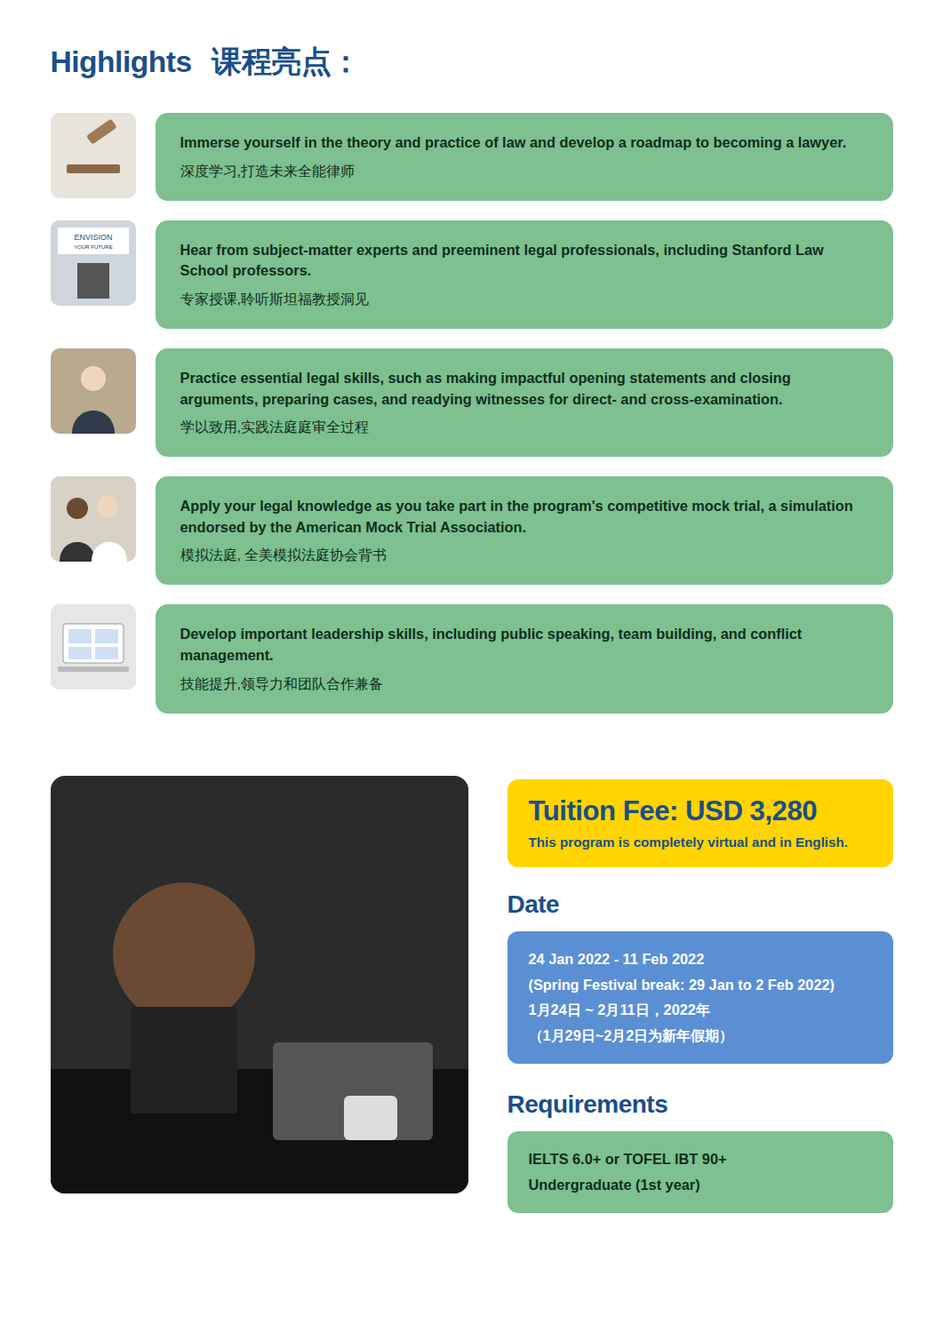Highlights 课程亮点：
Immerse yourself in the theory and practice of law and develop a roadmap to becoming a lawyer.
深度学习,打造未来全能律师
Hear from subject-matter experts and preeminent legal professionals, including Stanford Law School professors.
专家授课,聆听斯坦福教授洞见
Practice essential legal skills, such as making impactful opening statements and closing arguments, preparing cases, and readying witnesses for direct- and cross-examination.
学以致用,实践法庭庭审全过程
Apply your legal knowledge as you take part in the program's competitive mock trial, a simulation endorsed by the American Mock Trial Association.
模拟法庭, 全美模拟法庭协会背书
Develop important leadership skills, including public speaking, team building, and conflict management.
技能提升,领导力和团队合作兼备
Tuition Fee: USD 3,280
This program is completely virtual and in English.
Date
24 Jan 2022 - 11 Feb 2022
(Spring Festival break: 29 Jan to 2 Feb 2022)
1月24日 ~ 2月11日，2022年
（1月29日~2月2日为新年假期）
Requirements
IELTS 6.0+ or TOFEL IBT 90+
Undergraduate (1st year)